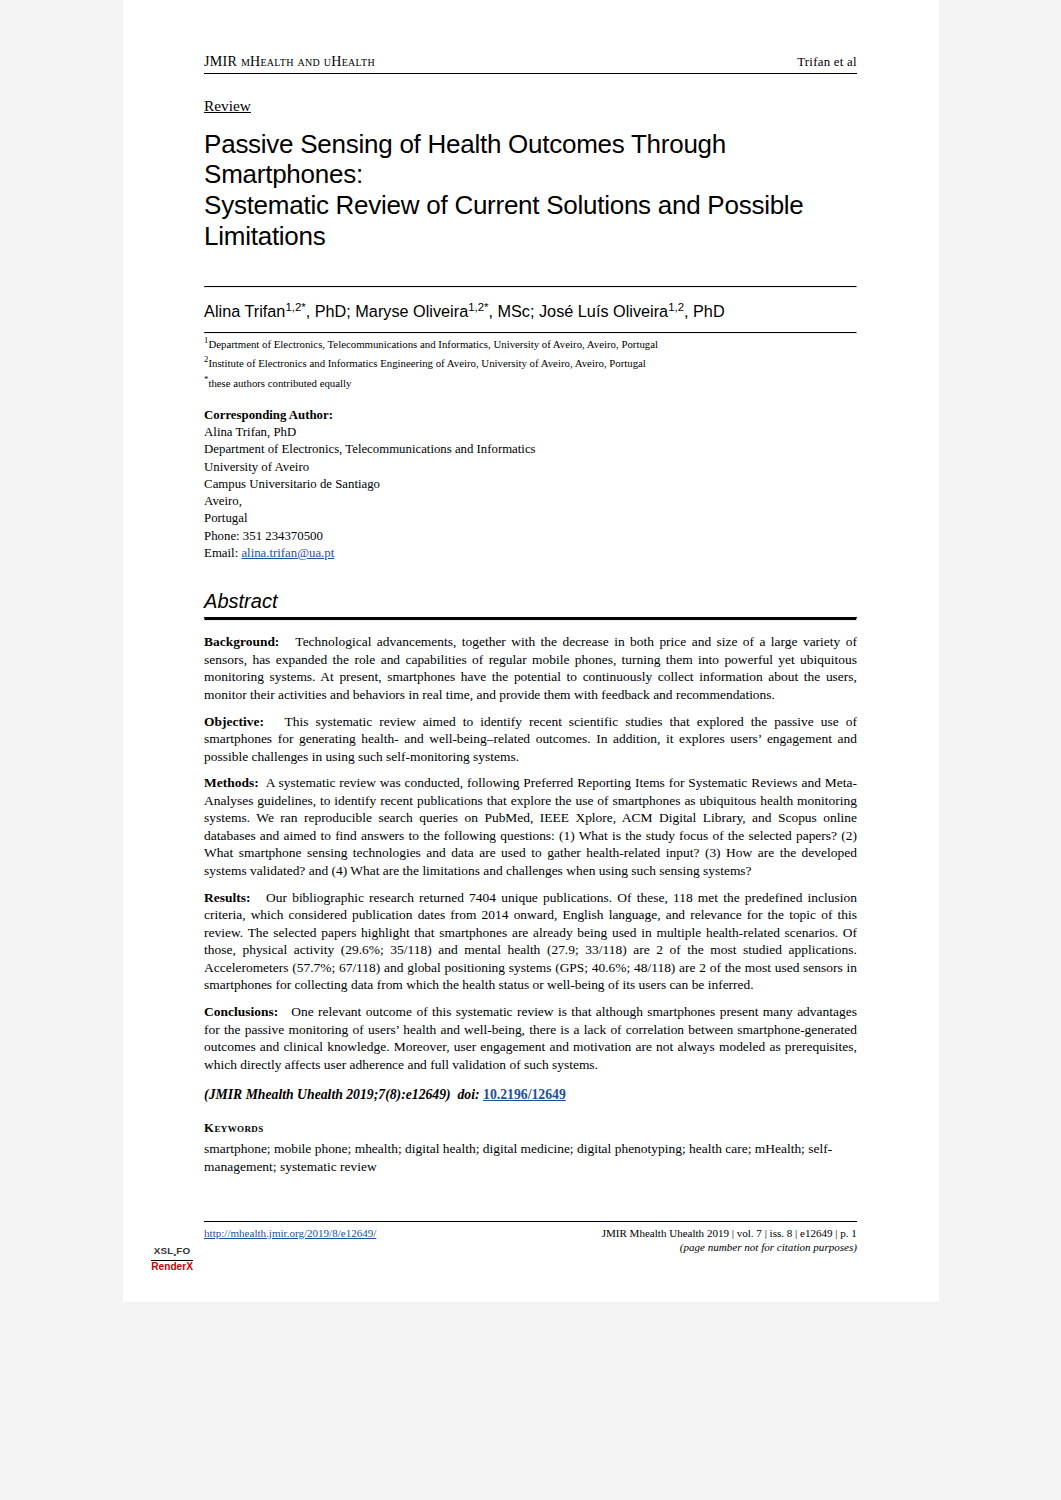JMIR mHealth and uHealth Trifan et al
Review
Passive Sensing of Health Outcomes Through Smartphones:
Systematic Review of Current Solutions and Possible Limitations
Alina Trifan1,2*, PhD; Maryse Oliveira1,2*, MSc; José Luís Oliveira1,2, PhD
1Department of Electronics, Telecommunications and Informatics, University of Aveiro, Aveiro, Portugal
2Institute of Electronics and Informatics Engineering of Aveiro, University of Aveiro, Aveiro, Portugal
*these authors contributed equally
Corresponding Author:
Alina Trifan, PhD
Department of Electronics, Telecommunications and Informatics
University of Aveiro
Campus Universitario de Santiago
Aveiro,
Portugal
Phone: 351 234370500
Email: alina.trifan@ua.pt
Abstract
Background: Technological advancements, together with the decrease in both price and size of a large variety of sensors, has expanded the role and capabilities of regular mobile phones, turning them into powerful yet ubiquitous monitoring systems. At present, smartphones have the potential to continuously collect information about the users, monitor their activities and behaviors in real time, and provide them with feedback and recommendations.
Objective: This systematic review aimed to identify recent scientific studies that explored the passive use of smartphones for generating health- and well-being–related outcomes. In addition, it explores users’ engagement and possible challenges in using such self-monitoring systems.
Methods: A systematic review was conducted, following Preferred Reporting Items for Systematic Reviews and Meta-Analyses guidelines, to identify recent publications that explore the use of smartphones as ubiquitous health monitoring systems. We ran reproducible search queries on PubMed, IEEE Xplore, ACM Digital Library, and Scopus online databases and aimed to find answers to the following questions: (1) What is the study focus of the selected papers? (2) What smartphone sensing technologies and data are used to gather health-related input? (3) How are the developed systems validated? and (4) What are the limitations and challenges when using such sensing systems?
Results: Our bibliographic research returned 7404 unique publications. Of these, 118 met the predefined inclusion criteria, which considered publication dates from 2014 onward, English language, and relevance for the topic of this review. The selected papers highlight that smartphones are already being used in multiple health-related scenarios. Of those, physical activity (29.6%; 35/118) and mental health (27.9; 33/118) are 2 of the most studied applications. Accelerometers (57.7%; 67/118) and global positioning systems (GPS; 40.6%; 48/118) are 2 of the most used sensors in smartphones for collecting data from which the health status or well-being of its users can be inferred.
Conclusions: One relevant outcome of this systematic review is that although smartphones present many advantages for the passive monitoring of users’ health and well-being, there is a lack of correlation between smartphone-generated outcomes and clinical knowledge. Moreover, user engagement and motivation are not always modeled as prerequisites, which directly affects user adherence and full validation of such systems.
(JMIR Mhealth Uhealth 2019;7(8):e12649) doi: 10.2196/12649
Keywords
smartphone; mobile phone; mhealth; digital health; digital medicine; digital phenotyping; health care; mHealth; self-management; systematic review
http://mhealth.jmir.org/2019/8/e12649/
JMIR Mhealth Uhealth 2019 | vol. 7 | iss. 8 | e12649 | p. 1
(page number not for citation purposes)
XSL•FO
RenderX